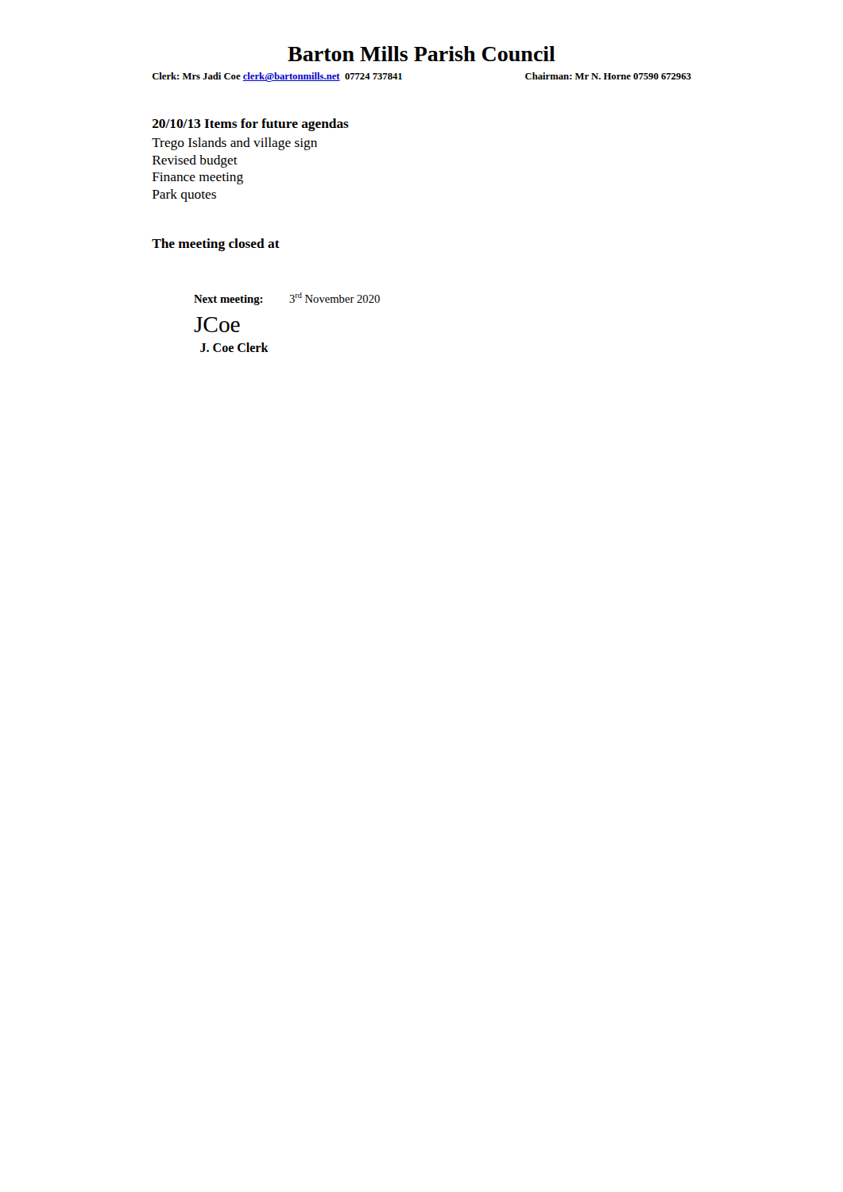Barton Mills Parish Council
Clerk: Mrs Jadi Coe clerk@bartonmills.net 07724 737841
Chairman: Mr N. Horne 07590 672963
20/10/13 Items for future agendas
Trego Islands and village sign
Revised budget
Finance meeting
Park quotes
The meeting closed at
Next meeting: 3rd November 2020
JCoe
J. Coe Clerk